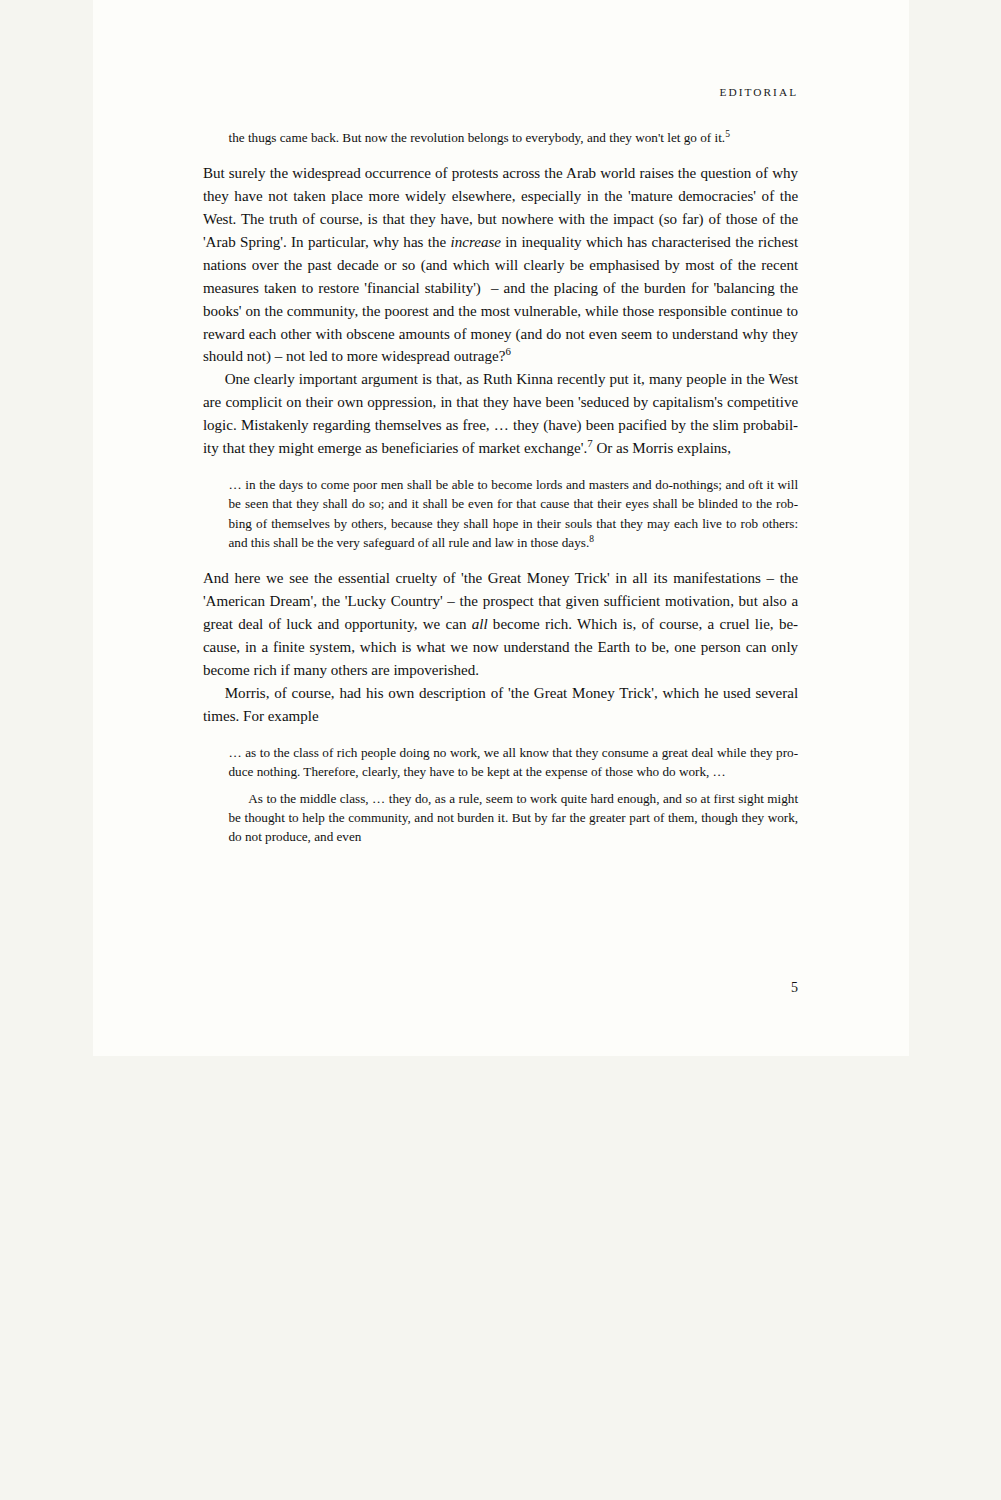Editorial
the thugs came back. But now the revolution belongs to everybody, and they won't let go of it.5
But surely the widespread occurrence of protests across the Arab world raises the question of why they have not taken place more widely elsewhere, especially in the 'mature democracies' of the West. The truth of course, is that they have, but nowhere with the impact (so far) of those of the 'Arab Spring'. In particular, why has the increase in inequality which has characterised the richest nations over the past decade or so (and which will clearly be emphasised by most of the recent measures taken to restore 'financial stability') – and the placing of the burden for 'balancing the books' on the community, the poorest and the most vulnerable, while those responsible continue to reward each other with obscene amounts of money (and do not even seem to understand why they should not) – not led to more widespread outrage?6
One clearly important argument is that, as Ruth Kinna recently put it, many people in the West are complicit on their own oppression, in that they have been 'seduced by capitalism's competitive logic. Mistakenly regarding themselves as free, … they (have) been pacified by the slim probability that they might emerge as beneficiaries of market exchange'.7 Or as Morris explains,
… in the days to come poor men shall be able to become lords and masters and do-nothings; and oft it will be seen that they shall do so; and it shall be even for that cause that their eyes shall be blinded to the robbing of themselves by others, because they shall hope in their souls that they may each live to rob others: and this shall be the very safeguard of all rule and law in those days.8
And here we see the essential cruelty of 'the Great Money Trick' in all its manifestations – the 'American Dream', the 'Lucky Country' – the prospect that given sufficient motivation, but also a great deal of luck and opportunity, we can all become rich. Which is, of course, a cruel lie, because, in a finite system, which is what we now understand the Earth to be, one person can only become rich if many others are impoverished.
Morris, of course, had his own description of 'the Great Money Trick', which he used several times. For example
… as to the class of rich people doing no work, we all know that they consume a great deal while they produce nothing. Therefore, clearly, they have to be kept at the expense of those who do work, …
As to the middle class, … they do, as a rule, seem to work quite hard enough, and so at first sight might be thought to help the community, and not burden it. But by far the greater part of them, though they work, do not produce, and even
5